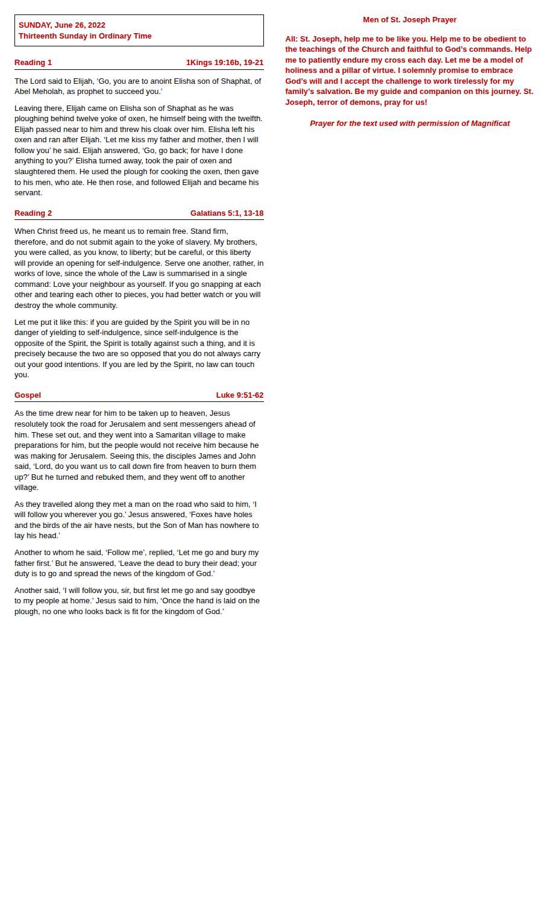SUNDAY, June 26, 2022
Thirteenth Sunday in Ordinary Time
Reading 11Kings 19:16b, 19-21
The Lord said to Elijah, ‘Go, you are to anoint Elisha son of Shaphat, of Abel Meholah, as prophet to succeed you.’
Leaving there, Elijah came on Elisha son of Shaphat as he was ploughing behind twelve yoke of oxen, he himself being with the twelfth. Elijah passed near to him and threw his cloak over him. Elisha left his oxen and ran after Elijah. ‘Let me kiss my father and mother, then I will follow you’ he said. Elijah answered, ‘Go, go back; for have I done anything to you?’ Elisha turned away, took the pair of oxen and slaughtered them. He used the plough for cooking the oxen, then gave to his men, who ate. He then rose, and followed Elijah and became his servant.
Reading 2 Galatians 5:1, 13-18
When Christ freed us, he meant us to remain free. Stand firm, therefore, and do not submit again to the yoke of slavery. My brothers, you were called, as you know, to liberty; but be careful, or this liberty will provide an opening for self-indulgence. Serve one another, rather, in works of love, since the whole of the Law is summarised in a single command: Love your neighbour as yourself. If you go snapping at each other and tearing each other to pieces, you had better watch or you will destroy the whole community.
Let me put it like this: if you are guided by the Spirit you will be in no danger of yielding to self-indulgence, since self-indulgence is the opposite of the Spirit, the Spirit is totally against such a thing, and it is precisely because the two are so opposed that you do not always carry out your good intentions. If you are led by the Spirit, no law can touch you.
Gospel Luke 9:51-62
As the time drew near for him to be taken up to heaven, Jesus resolutely took the road for Jerusalem and sent messengers ahead of him. These set out, and they went into a Samaritan village to make preparations for him, but the people would not receive him because he was making for Jerusalem. Seeing this, the disciples James and John said, ‘Lord, do you want us to call down fire from heaven to burn them up?’ But he turned and rebuked them, and they went off to another village.
As they travelled along they met a man on the road who said to him, ‘I will follow you wherever you go.’ Jesus answered, ‘Foxes have holes and the birds of the air have nests, but the Son of Man has nowhere to lay his head.’
Another to whom he said, ‘Follow me’, replied, ‘Let me go and bury my father first.’ But he answered, ‘Leave the dead to bury their dead; your duty is to go and spread the news of the kingdom of God.’
Another said, ‘I will follow you, sir, but first let me go and say goodbye to my people at home.’ Jesus said to him, ‘Once the hand is laid on the plough, no one who looks back is fit for the kingdom of God.’
Men of St. Joseph Prayer
All: St. Joseph, help me to be like you. Help me to be obedient to the teachings of the Church and faithful to God’s commands. Help me to patiently endure my cross each day. Let me be a model of holiness and a pillar of virtue. I solemnly promise to embrace God’s will and I accept the challenge to work tirelessly for my family’s salvation. Be my guide and companion on this journey. St. Joseph, terror of demons, pray for us!
Prayer for the text used with permission of Magnificat